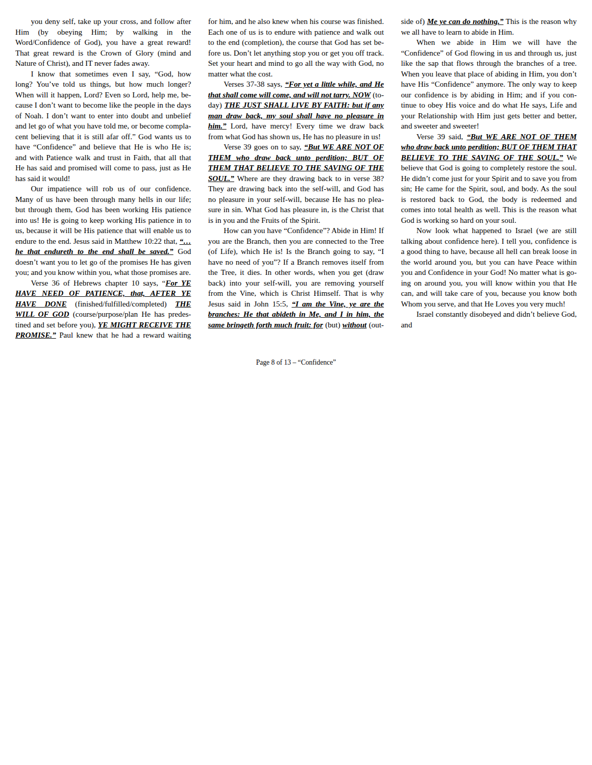you deny self, take up your cross, and follow after Him (by obeying Him; by walking in the Word/Confidence of God), you have a great reward! That great reward is the Crown of Glory (mind and Nature of Christ), and IT never fades away.
I know that sometimes even I say, “God, how long? You’ve told us things, but how much longer? When will it happen, Lord? Even so Lord, help me, because I don’t want to become like the people in the days of Noah. I don’t want to enter into doubt and unbelief and let go of what you have told me, or become complacent believing that it is still afar off.” God wants us to have “Confidence” and believe that He is who He is; and with Patience walk and trust in Faith, that all that He has said and promised will come to pass, just as He has said it would!
Our impatience will rob us of our confidence. Many of us have been through many hells in our life; but through them, God has been working His patience into us! He is going to keep working His patience in to us, because it will be His patience that will enable us to endure to the end. Jesus said in Matthew 10:22 that, “…he that endureth to the end shall be saved.” God doesn’t want you to let go of the promises He has given you; and you know within you, what those promises are.
Verse 36 of Hebrews chapter 10 says, “For YE HAVE NEED OF PATIENCE, that, AFTER YE HAVE DONE (finished/fulfilled/completed) THE WILL OF GOD (course/purpose/plan He has predestined and set before you), YE MIGHT RECEIVE THE PROMISE.” Paul knew that he had a reward waiting for him, and he also knew when his course was finished. Each one of us is to endure with patience and walk out to the end (completion), the course that God has set before us. Don’t let anything stop you or get you off track. Set your heart and mind to go all the way with God, no matter what the cost.
Verses 37-38 says, “For yet a little while, and He that shall come will come, and will not tarry. NOW (today) THE JUST SHALL LIVE BY FAITH: but if any man draw back, my soul shall have no pleasure in him.” Lord, have mercy! Every time we draw back from what God has shown us, He has no pleasure in us!
Verse 39 goes on to say, “But WE ARE NOT OF THEM who draw back unto perdition; BUT OF THEM THAT BELIEVE TO THE SAVING OF THE SOUL.” Where are they drawing back to in verse 38? They are drawing back into the self-will, and God has no pleasure in your self-will, because He has no pleasure in sin. What God has pleasure in, is the Christ that is in you and the Fruits of the Spirit.
How can you have “Confidence”? Abide in Him! If you are the Branch, then you are connected to the Tree (of Life), which He is! Is the Branch going to say, “I have no need of you”? If a Branch removes itself from the Tree, it dies. In other words, when you get (draw back) into your self-will, you are removing yourself from the Vine, which is Christ Himself. That is why Jesus said in John 15:5, “I am the Vine, ye are the branches: He that abideth in Me, and I in him, the same bringeth forth much fruit: for (but) without (outside of) Me ye can do nothing.” This is the reason why we all have to learn to abide in Him.
When we abide in Him we will have the “Confidence” of God flowing in us and through us, just like the sap that flows through the branches of a tree. When you leave that place of abiding in Him, you don’t have His “Confidence” anymore. The only way to keep our confidence is by abiding in Him; and if you continue to obey His voice and do what He says, Life and your Relationship with Him just gets better and better, and sweeter and sweeter!
Verse 39 said, “But WE ARE NOT OF THEM who draw back unto perdition; BUT OF THEM THAT BELIEVE TO THE SAVING OF THE SOUL.” We believe that God is going to completely restore the soul. He didn’t come just for your Spirit and to save you from sin; He came for the Spirit, soul, and body. As the soul is restored back to God, the body is redeemed and comes into total health as well. This is the reason what God is working so hard on your soul.
Now look what happened to Israel (we are still talking about confidence here). I tell you, confidence is a good thing to have, because all hell can break loose in the world around you, but you can have Peace within you and Confidence in your God! No matter what is going on around you, you will know within you that He can, and will take care of you, because you know both Whom you serve, and that He Loves you very much!
Israel constantly disobeyed and didn’t believe God, and
Page 8 of 13 – “Confidence”